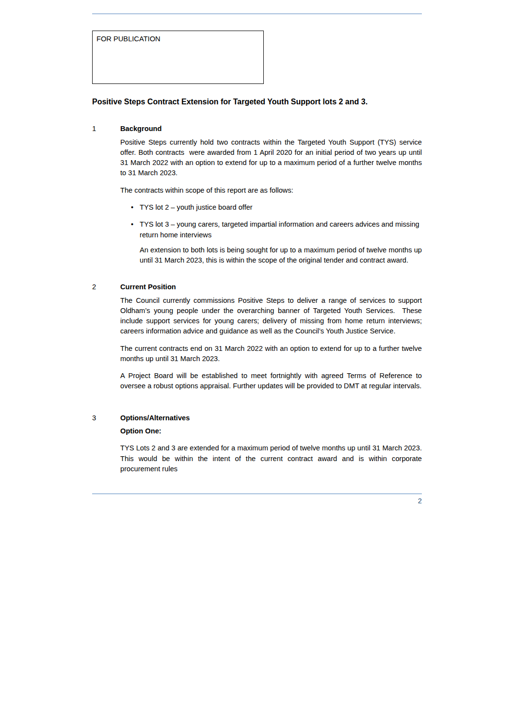FOR PUBLICATION
Positive Steps Contract Extension for Targeted Youth Support lots 2 and 3.
1
Background
Positive Steps currently hold two contracts within the Targeted Youth Support (TYS) service offer. Both contracts were awarded from 1 April 2020 for an initial period of two years up until 31 March 2022 with an option to extend for up to a maximum period of a further twelve months to 31 March 2023.
The contracts within scope of this report are as follows:
TYS lot 2 – youth justice board offer
TYS lot 3 – young carers, targeted impartial information and careers advices and missing return home interviews
An extension to both lots is being sought for up to a maximum period of twelve months up until 31 March 2023, this is within the scope of the original tender and contract award.
2
Current Position
The Council currently commissions Positive Steps to deliver a range of services to support Oldham’s young people under the overarching banner of Targeted Youth Services. These include support services for young carers; delivery of missing from home return interviews; careers information advice and guidance as well as the Council’s Youth Justice Service.
The current contracts end on 31 March 2022 with an option to extend for up to a further twelve months up until 31 March 2023.
A Project Board will be established to meet fortnightly with agreed Terms of Reference to oversee a robust options appraisal. Further updates will be provided to DMT at regular intervals.
3
Options/Alternatives
Option One:
TYS Lots 2 and 3 are extended for a maximum period of twelve months up until 31 March 2023. This would be within the intent of the current contract award and is within corporate procurement rules
2